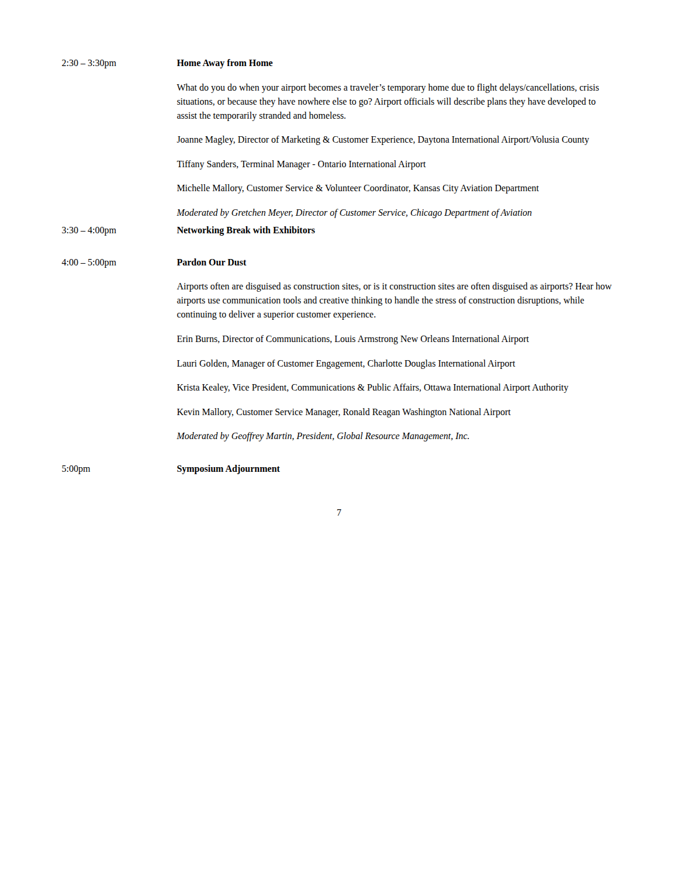2:30 – 3:30pm
Home Away from Home
What do you do when your airport becomes a traveler’s temporary home due to flight delays/cancellations, crisis situations, or because they have nowhere else to go? Airport officials will describe plans they have developed to assist the temporarily stranded and homeless.
Joanne Magley, Director of Marketing & Customer Experience, Daytona International Airport/Volusia County
Tiffany Sanders, Terminal Manager - Ontario International Airport
Michelle Mallory, Customer Service & Volunteer Coordinator, Kansas City Aviation Department
Moderated by Gretchen Meyer, Director of Customer Service, Chicago Department of Aviation
3:30 – 4:00pm
Networking Break with Exhibitors
4:00 – 5:00pm
Pardon Our Dust
Airports often are disguised as construction sites, or is it construction sites are often disguised as airports? Hear how airports use communication tools and creative thinking to handle the stress of construction disruptions, while continuing to deliver a superior customer experience.
Erin Burns, Director of Communications, Louis Armstrong New Orleans International Airport
Lauri Golden, Manager of Customer Engagement, Charlotte Douglas International Airport
Krista Kealey, Vice President, Communications & Public Affairs, Ottawa International Airport Authority
Kevin Mallory, Customer Service Manager, Ronald Reagan Washington National Airport
Moderated by Geoffrey Martin, President, Global Resource Management, Inc.
5:00pm
Symposium Adjournment
7